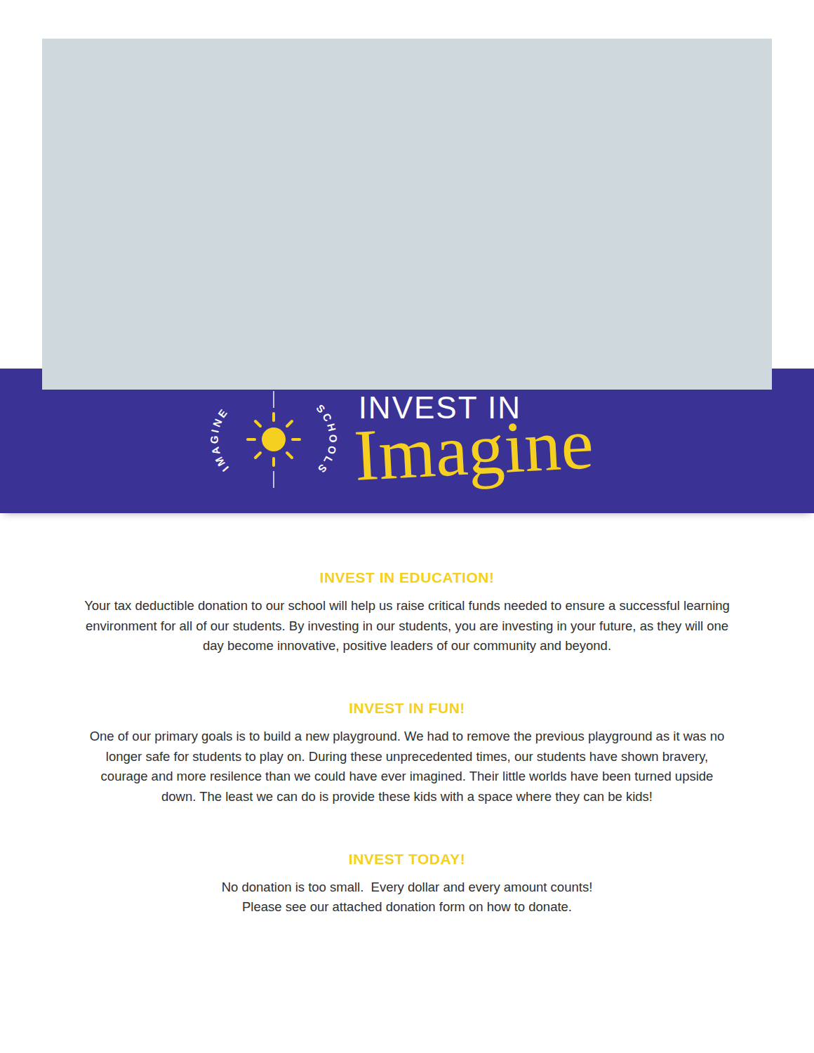IMAGINE SCHOOLS
Invest in Imagine
Invest in Education!
Your tax deductible donation to our school will help us raise critical funds needed to ensure a successful learning environment for all of our students. By investing in our students, you are investing in your future, as they will one day become innovative, positive leaders of our community and beyond.
Invest in Fun!
One of our primary goals is to build a new playground. We had to remove the previous playground as it was no longer safe for students to play on. During these unprecedented times, our students have shown bravery, courage and more resilence than we could have ever imagined. Their little worlds have been turned upside down. The least we can do is provide these kids with a space where they can be kids!
Invest Today!
No donation is too small. Every dollar and every amount counts!
Please see our attached donation form on how to donate.